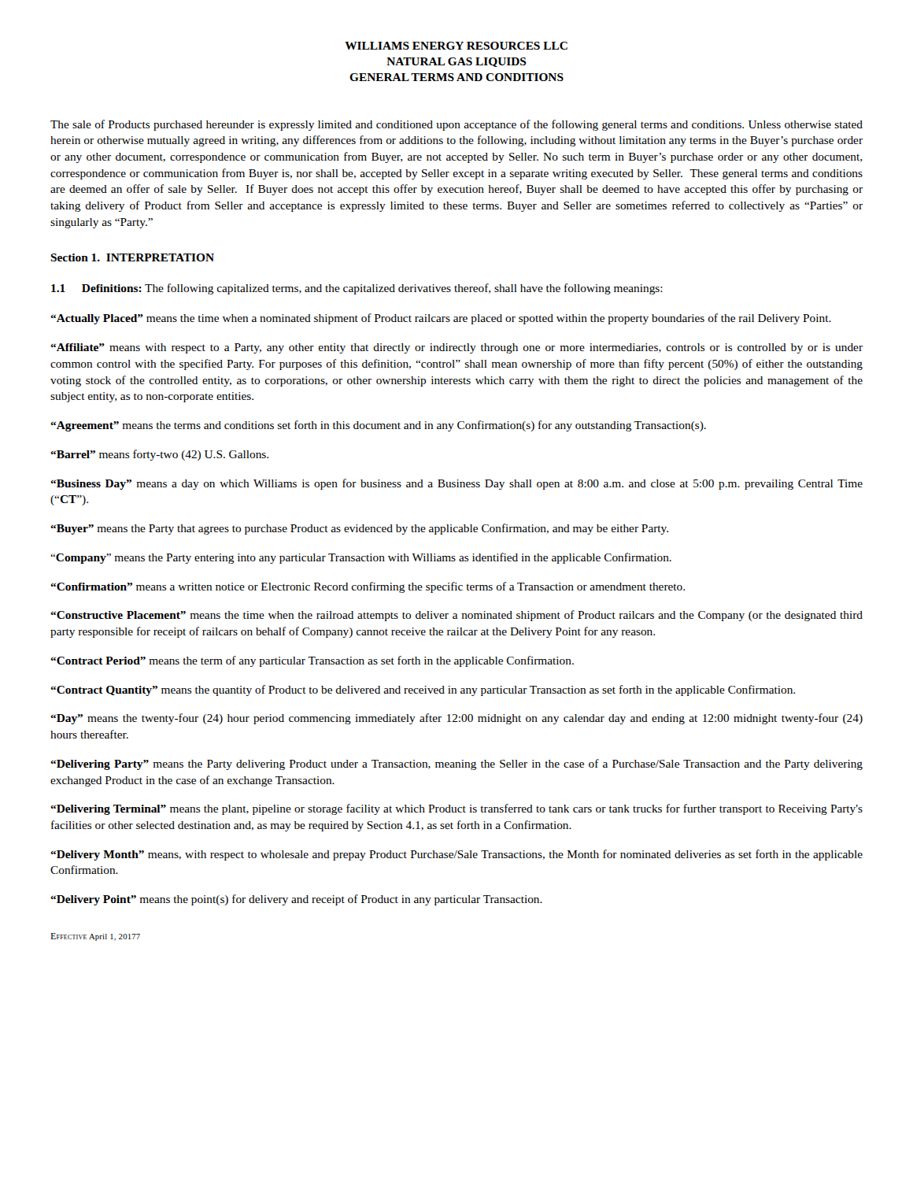WILLIAMS ENERGY RESOURCES LLC NATURAL GAS LIQUIDS GENERAL TERMS AND CONDITIONS
The sale of Products purchased hereunder is expressly limited and conditioned upon acceptance of the following general terms and conditions. Unless otherwise stated herein or otherwise mutually agreed in writing, any differences from or additions to the following, including without limitation any terms in the Buyer’s purchase order or any other document, correspondence or communication from Buyer, are not accepted by Seller. No such term in Buyer’s purchase order or any other document, correspondence or communication from Buyer is, nor shall be, accepted by Seller except in a separate writing executed by Seller. These general terms and conditions are deemed an offer of sale by Seller. If Buyer does not accept this offer by execution hereof, Buyer shall be deemed to have accepted this offer by purchasing or taking delivery of Product from Seller and acceptance is expressly limited to these terms. Buyer and Seller are sometimes referred to collectively as “Parties” or singularly as “Party.”
Section 1. INTERPRETATION
1.1 Definitions: The following capitalized terms, and the capitalized derivatives thereof, shall have the following meanings:
“Actually Placed” means the time when a nominated shipment of Product railcars are placed or spotted within the property boundaries of the rail Delivery Point.
“Affiliate” means with respect to a Party, any other entity that directly or indirectly through one or more intermediaries, controls or is controlled by or is under common control with the specified Party. For purposes of this definition, “control” shall mean ownership of more than fifty percent (50%) of either the outstanding voting stock of the controlled entity, as to corporations, or other ownership interests which carry with them the right to direct the policies and management of the subject entity, as to non-corporate entities.
“Agreement” means the terms and conditions set forth in this document and in any Confirmation(s) for any outstanding Transaction(s).
“Barrel” means forty-two (42) U.S. Gallons.
“Business Day” means a day on which Williams is open for business and a Business Day shall open at 8:00 a.m. and close at 5:00 p.m. prevailing Central Time (“CT”).
“Buyer” means the Party that agrees to purchase Product as evidenced by the applicable Confirmation, and may be either Party.
“Company” means the Party entering into any particular Transaction with Williams as identified in the applicable Confirmation.
“Confirmation” means a written notice or Electronic Record confirming the specific terms of a Transaction or amendment thereto.
“Constructive Placement” means the time when the railroad attempts to deliver a nominated shipment of Product railcars and the Company (or the designated third party responsible for receipt of railcars on behalf of Company) cannot receive the railcar at the Delivery Point for any reason.
“Contract Period” means the term of any particular Transaction as set forth in the applicable Confirmation.
“Contract Quantity” means the quantity of Product to be delivered and received in any particular Transaction as set forth in the applicable Confirmation.
“Day” means the twenty-four (24) hour period commencing immediately after 12:00 midnight on any calendar day and ending at 12:00 midnight twenty-four (24) hours thereafter.
“Delivering Party” means the Party delivering Product under a Transaction, meaning the Seller in the case of a Purchase/Sale Transaction and the Party delivering exchanged Product in the case of an exchange Transaction.
“Delivering Terminal” means the plant, pipeline or storage facility at which Product is transferred to tank cars or tank trucks for further transport to Receiving Party's facilities or other selected destination and, as may be required by Section 4.1, as set forth in a Confirmation.
“Delivery Month” means, with respect to wholesale and prepay Product Purchase/Sale Transactions, the Month for nominated deliveries as set forth in the applicable Confirmation.
“Delivery Point” means the point(s) for delivery and receipt of Product in any particular Transaction.
Effective April 1, 20177